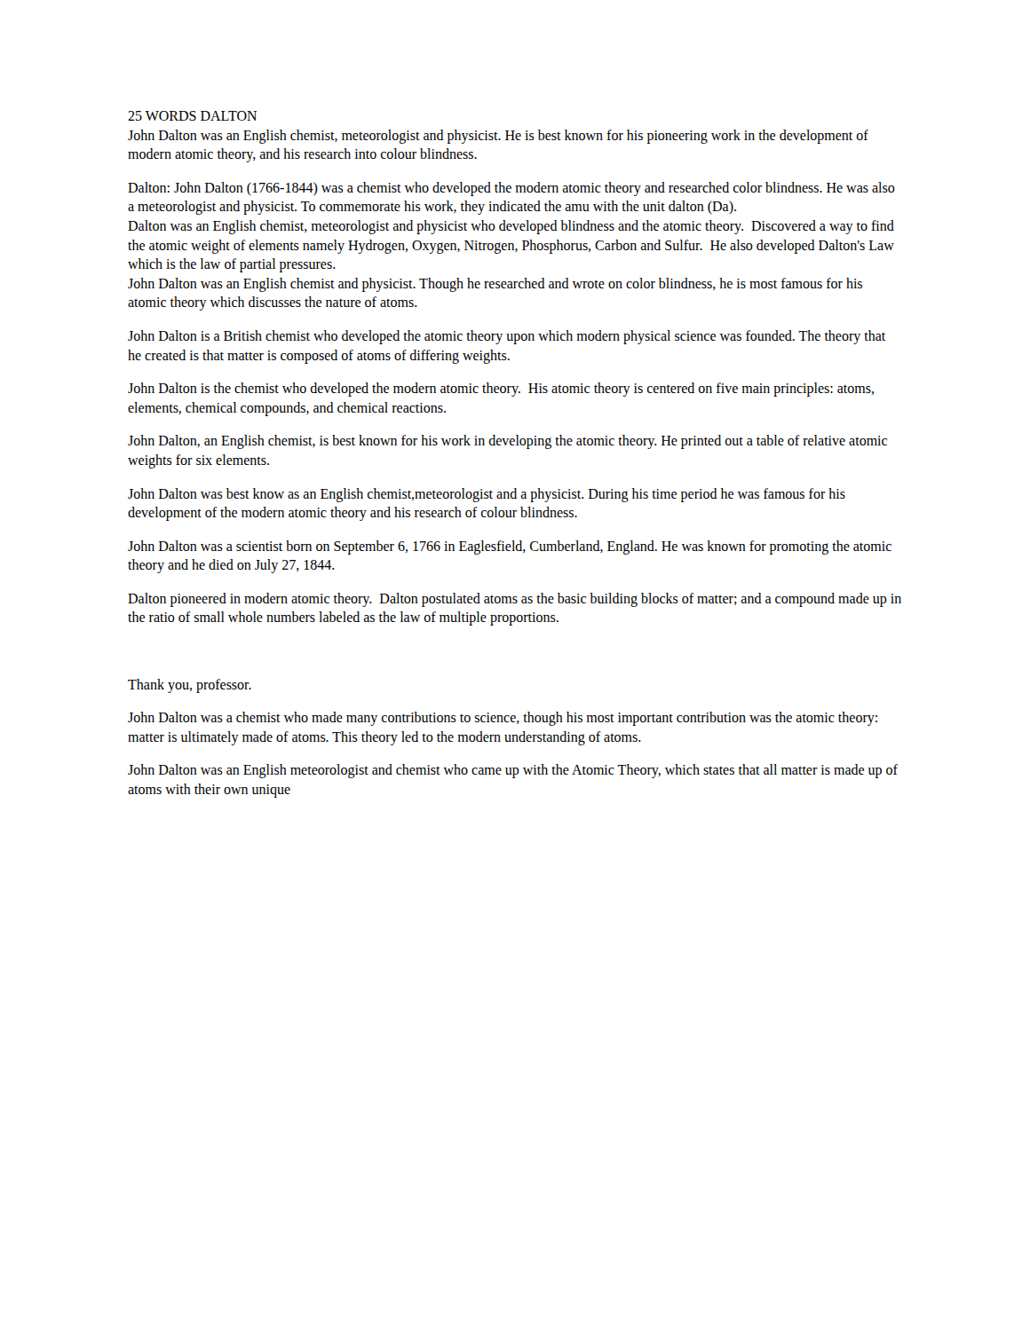25 WORDS DALTON
John Dalton was an English chemist, meteorologist and physicist. He is best known for his pioneering work in the development of modern atomic theory, and his research into colour blindness.
Dalton: John Dalton (1766-1844) was a chemist who developed the modern atomic theory and researched color blindness. He was also a meteorologist and physicist. To commemorate his work, they indicated the amu with the unit dalton (Da).
Dalton was an English chemist, meteorologist and physicist who developed blindness and the atomic theory. Discovered a way to find the atomic weight of elements namely Hydrogen, Oxygen, Nitrogen, Phosphorus, Carbon and Sulfur. He also developed Dalton's Law which is the law of partial pressures.
John Dalton was an English chemist and physicist. Though he researched and wrote on color blindness, he is most famous for his atomic theory which discusses the nature of atoms.
John Dalton is a British chemist who developed the atomic theory upon which modern physical science was founded. The theory that he created is that matter is composed of atoms of differing weights.
John Dalton is the chemist who developed the modern atomic theory. His atomic theory is centered on five main principles: atoms, elements, chemical compounds, and chemical reactions.
John Dalton, an English chemist, is best known for his work in developing the atomic theory. He printed out a table of relative atomic weights for six elements.
John Dalton was best know as an English chemist,meteorologist and a physicist. During his time period he was famous for his development of the modern atomic theory and his research of colour blindness.
John Dalton was a scientist born on September 6, 1766 in Eaglesfield, Cumberland, England. He was known for promoting the atomic theory and he died on July 27, 1844.
Dalton pioneered in modern atomic theory. Dalton postulated atoms as the basic building blocks of matter; and a compound made up in the ratio of small whole numbers labeled as the law of multiple proportions.
Thank you, professor.
John Dalton was a chemist who made many contributions to science, though his most important contribution was the atomic theory: matter is ultimately made of atoms. This theory led to the modern understanding of atoms.
John Dalton was an English meteorologist and chemist who came up with the Atomic Theory, which states that all matter is made up of atoms with their own unique